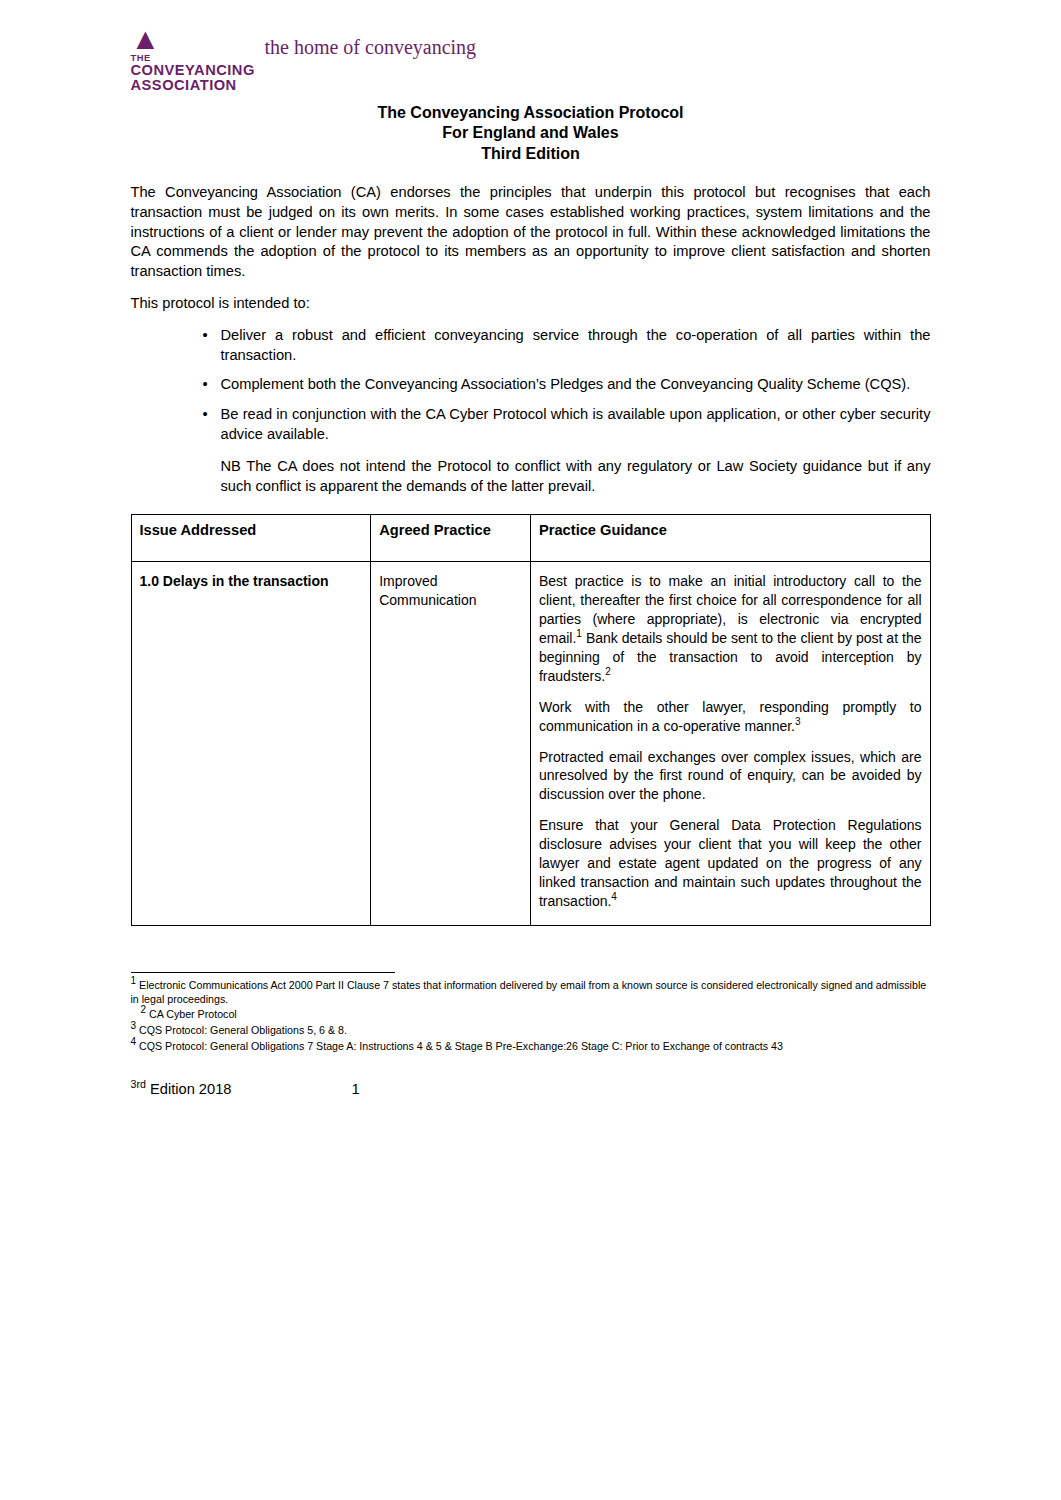▲ THE CONVEYANCING ASSOCIATION
the home of conveyancing
The Conveyancing Association Protocol For England and Wales Third Edition
The Conveyancing Association (CA) endorses the principles that underpin this protocol but recognises that each transaction must be judged on its own merits. In some cases established working practices, system limitations and the instructions of a client or lender may prevent the adoption of the protocol in full. Within these acknowledged limitations the CA commends the adoption of the protocol to its members as an opportunity to improve client satisfaction and shorten transaction times.
This protocol is intended to:
Deliver a robust and efficient conveyancing service through the co-operation of all parties within the transaction.
Complement both the Conveyancing Association’s Pledges and the Conveyancing Quality Scheme (CQS).
Be read in conjunction with the CA Cyber Protocol which is available upon application, or other cyber security advice available.
NB The CA does not intend the Protocol to conflict with any regulatory or Law Society guidance but if any such conflict is apparent the demands of the latter prevail.
| Issue Addressed | Agreed Practice | Practice Guidance |
| --- | --- | --- |
| 1.0 Delays in the transaction | Improved Communication | Best practice is to make an initial introductory call to the client, thereafter the first choice for all correspondence for all parties (where appropriate), is electronic via encrypted email. 1 Bank details should be sent to the client by post at the beginning of the transaction to avoid interception by fraudsters. 2 Work with the other lawyer, responding promptly to communication in a co-operative manner. 3 Protracted email exchanges over complex issues, which are unresolved by the first round of enquiry, can be avoided by discussion over the phone. Ensure that your General Data Protection Regulations disclosure advises your client that you will keep the other lawyer and estate agent updated on the progress of any linked transaction and maintain such updates throughout the transaction. 4 |
1 Electronic Communications Act 2000 Part II Clause 7 states that information delivered by email from a known source is considered electronically signed and admissible in legal proceedings.
2 CA Cyber Protocol
3 CQS Protocol: General Obligations 5, 6 & 8.
4 CQS Protocol: General Obligations 7 Stage A: Instructions 4 & 5 & Stage B Pre-Exchange:26 Stage C: Prior to Exchange of contracts 43
3rd Edition 2018
1